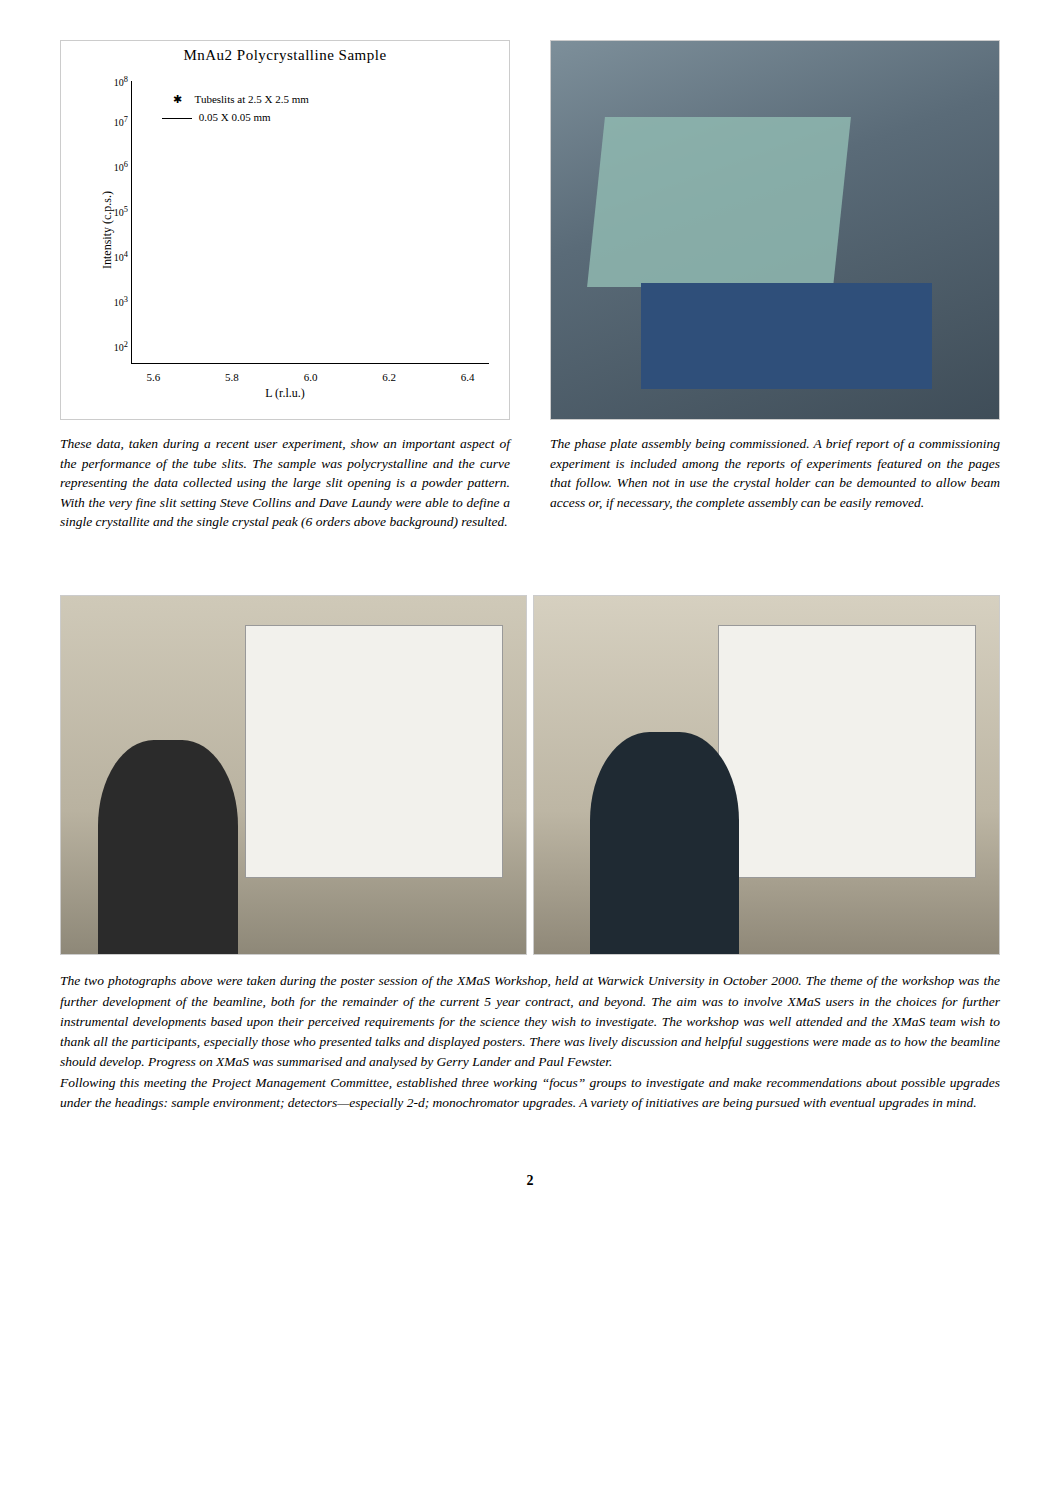MnAu2 Polycrystalline Sample
Intensity (c.p.s.)
✱ Tubeslits at 2.5 X 2.5 mm
0.05 X 0.05 mm
108
107
106
105
104
103
102
5.6
5.8
6.0
6.2
6.4
L (r.l.u.)
These data, taken during a recent user experiment, show an important aspect of the performance of the tube slits. The sample was polycrystalline and the curve representing the data collected using the large slit opening is a powder pattern. With the very fine slit setting Steve Collins and Dave Laundy were able to define a single crystallite and the single crystal peak (6 orders above background) resulted.
The phase plate assembly being commissioned. A brief report of a commissioning experiment is included among the reports of experiments featured on the pages that follow. When not in use the crystal holder can be demounted to allow beam access or, if necessary, the complete assembly can be easily removed.
The two photographs above were taken during the poster session of the XMaS Workshop, held at Warwick University in October 2000. The theme of the workshop was the further development of the beamline, both for the remainder of the current 5 year contract, and beyond. The aim was to involve XMaS users in the choices for further instrumental developments based upon their perceived requirements for the science they wish to investigate. The workshop was well attended and the XMaS team wish to thank all the participants, especially those who presented talks and displayed posters. There was lively discussion and helpful suggestions were made as to how the beamline should develop. Progress on XMaS was summarised and analysed by Gerry Lander and Paul Fewster.
Following this meeting the Project Management Committee, established three working “focus” groups to investigate and make recommendations about possible upgrades under the headings: sample environment; detectors—especially 2-d; monochromator upgrades. A variety of initiatives are being pursued with eventual upgrades in mind.
2